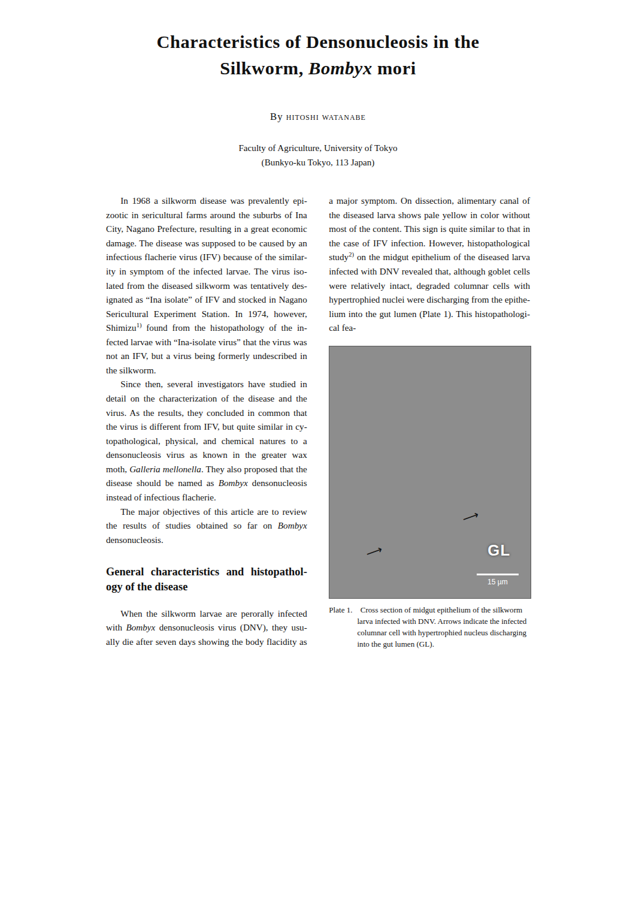Characteristics of Densonucleosis in the
Silkworm, Bombyx mori
By Hitoshi Watanabe
Faculty of Agriculture, University of Tokyo
(Bunkyo-ku Tokyo, 113 Japan)
In 1968 a silkworm disease was prevalently epizootic in sericultural farms around the suburbs of Ina City, Nagano Prefecture, resulting in a great economic damage. The disease was supposed to be caused by an infectious flacherie virus (IFV) because of the similarity in symptom of the infected larvae. The virus isolated from the diseased silkworm was tentatively designated as “Ina isolate” of IFV and stocked in Nagano Sericultural Experiment Station. In 1974, however, Shimizu1) found from the histopathology of the infected larvae with “Ina-isolate virus” that the virus was not an IFV, but a virus being formerly undescribed in the silkworm.
Since then, several investigators have studied in detail on the characterization of the disease and the virus. As the results, they concluded in common that the virus is different from IFV, but quite similar in cytopathological, physical, and chemical natures to a densonucleosis virus as known in the greater wax moth, Galleria mellonella. They also proposed that the disease should be named as Bombyx densonucleosis instead of infectious flacherie.
The major objectives of this article are to review the results of studies obtained so far on Bombyx densonucleosis.
General characteristics and histopathology of the disease
When the silkworm larvae are perorally infected with Bombyx densonucleosis virus (DNV), they usually die after seven days showing the body flacidity as a major symptom. On dissection, alimentary canal of the diseased larva shows pale yellow in color without most of the content. This sign is quite similar to that in the case of IFV infection. However, histopathological study2) on the midgut epithelium of the diseased larva infected with DNV revealed that, although goblet cells were relatively intact, degraded columnar cells with hypertrophied nuclei were discharging from the epithelium into the gut lumen (Plate 1). This histopathological fea-
⟶ ⟶ GL 15 µm
Plate 1. Cross section of midgut epithelium of the silkworm larva infected with DNV. Arrows indicate the infected columnar cell with hypertrophied nucleus discharging into the gut lumen (GL).